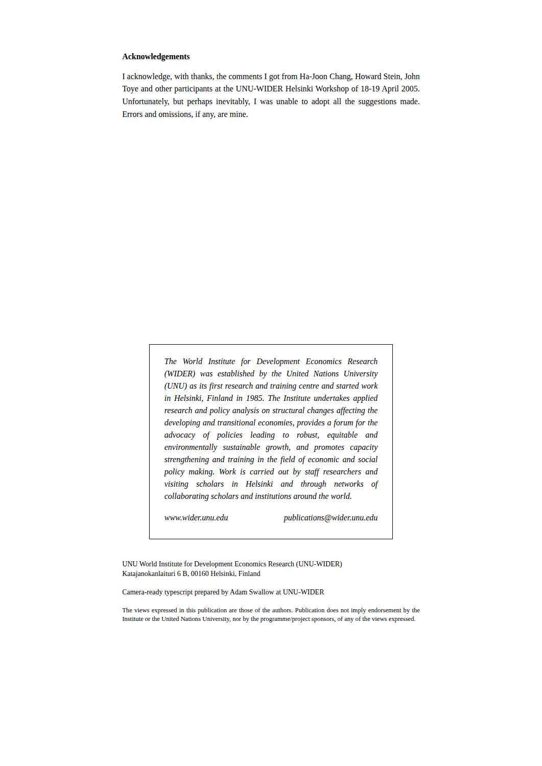Acknowledgements
I acknowledge, with thanks, the comments I got from Ha-Joon Chang, Howard Stein, John Toye and other participants at the UNU-WIDER Helsinki Workshop of 18-19 April 2005. Unfortunately, but perhaps inevitably, I was unable to adopt all the suggestions made. Errors and omissions, if any, are mine.
The World Institute for Development Economics Research (WIDER) was established by the United Nations University (UNU) as its first research and training centre and started work in Helsinki, Finland in 1985. The Institute undertakes applied research and policy analysis on structural changes affecting the developing and transitional economies, provides a forum for the advocacy of policies leading to robust, equitable and environmentally sustainable growth, and promotes capacity strengthening and training in the field of economic and social policy making. Work is carried out by staff researchers and visiting scholars in Helsinki and through networks of collaborating scholars and institutions around the world.
www.wider.unu.edu publications@wider.unu.edu
UNU World Institute for Development Economics Research (UNU-WIDER)
Katajanokanlaituri 6 B, 00160 Helsinki, Finland
Camera-ready typescript prepared by Adam Swallow at UNU-WIDER
The views expressed in this publication are those of the authors. Publication does not imply endorsement by the Institute or the United Nations University, nor by the programme/project sponsors, of any of the views expressed.